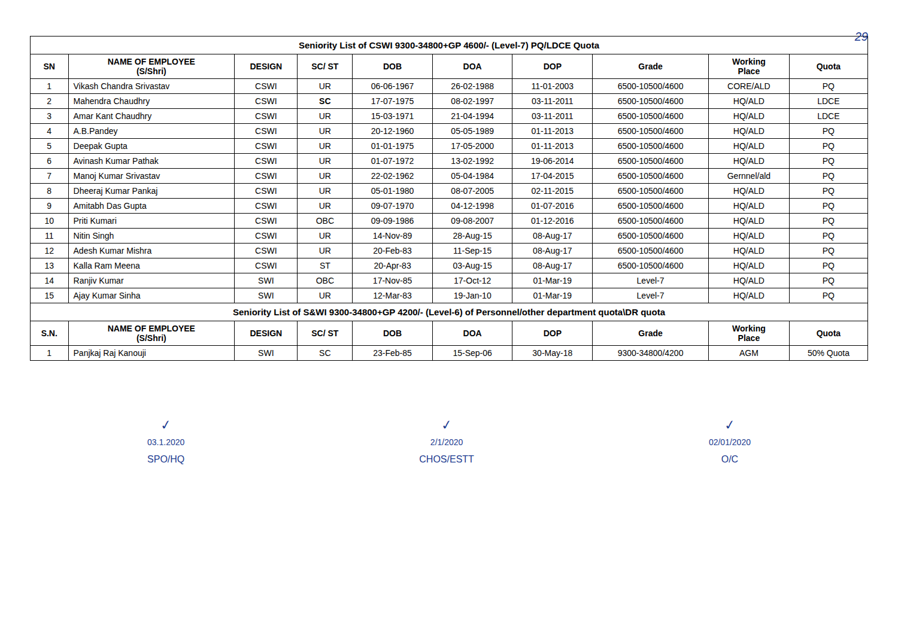29
| Seniority List of CSWI 9300-34800+GP 4600/- (Level-7) PQ/LDCE Quota |
| SN | NAME OF EMPLOYEE (S/Shri) | DESIGN | SC/ ST | DOB | DOA | DOP | Grade | Working Place | Quota |
| 1 | Vikash Chandra Srivastav | CSWI | UR | 06-06-1967 | 26-02-1988 | 11-01-2003 | 6500-10500/4600 | CORE/ALD | PQ |
| 2 | Mahendra Chaudhry | CSWI | SC | 17-07-1975 | 08-02-1997 | 03-11-2011 | 6500-10500/4600 | HQ/ALD | LDCE |
| 3 | Amar Kant Chaudhry | CSWI | UR | 15-03-1971 | 21-04-1994 | 03-11-2011 | 6500-10500/4600 | HQ/ALD | LDCE |
| 4 | A.B.Pandey | CSWI | UR | 20-12-1960 | 05-05-1989 | 01-11-2013 | 6500-10500/4600 | HQ/ALD | PQ |
| 5 | Deepak Gupta | CSWI | UR | 01-01-1975 | 17-05-2000 | 01-11-2013 | 6500-10500/4600 | HQ/ALD | PQ |
| 6 | Avinash Kumar Pathak | CSWI | UR | 01-07-1972 | 13-02-1992 | 19-06-2014 | 6500-10500/4600 | HQ/ALD | PQ |
| 7 | Manoj Kumar Srivastav | CSWI | UR | 22-02-1962 | 05-04-1984 | 17-04-2015 | 6500-10500/4600 | Gernnel/ald | PQ |
| 8 | Dheeraj Kumar Pankaj | CSWI | UR | 05-01-1980 | 08-07-2005 | 02-11-2015 | 6500-10500/4600 | HQ/ALD | PQ |
| 9 | Amitabh Das Gupta | CSWI | UR | 09-07-1970 | 04-12-1998 | 01-07-2016 | 6500-10500/4600 | HQ/ALD | PQ |
| 10 | Priti Kumari | CSWI | OBC | 09-09-1986 | 09-08-2007 | 01-12-2016 | 6500-10500/4600 | HQ/ALD | PQ |
| 11 | Nitin Singh | CSWI | UR | 14-Nov-89 | 28-Aug-15 | 08-Aug-17 | 6500-10500/4600 | HQ/ALD | PQ |
| 12 | Adesh Kumar Mishra | CSWI | UR | 20-Feb-83 | 11-Sep-15 | 08-Aug-17 | 6500-10500/4600 | HQ/ALD | PQ |
| 13 | Kalla Ram Meena | CSWI | ST | 20-Apr-83 | 03-Aug-15 | 08-Aug-17 | 6500-10500/4600 | HQ/ALD | PQ |
| 14 | Ranjiv Kumar | SWI | OBC | 17-Nov-85 | 17-Oct-12 | 01-Mar-19 | Level-7 | HQ/ALD | PQ |
| 15 | Ajay Kumar Sinha | SWI | UR | 12-Mar-83 | 19-Jan-10 | 01-Mar-19 | Level-7 | HQ/ALD | PQ |
| Seniority List of S&WI 9300-34800+GP 4200/- (Level-6) of Personnel/other department quota\DR quota |
| S.N. | NAME OF EMPLOYEE (S/Shri) | DESIGN | SC/ ST | DOB | DOA | DOP | Grade | Working Place | Quota |
| 1 | Panjkaj Raj Kanouji | SWI | SC | 23-Feb-85 | 15-Sep-06 | 30-May-18 | 9300-34800/4200 | AGM | 50% Quota |
✓ 03.1.2020 SPO/HQ
✓ 2/1/2020 CHOS/ESTT
✓ 02/01/2020 O/C